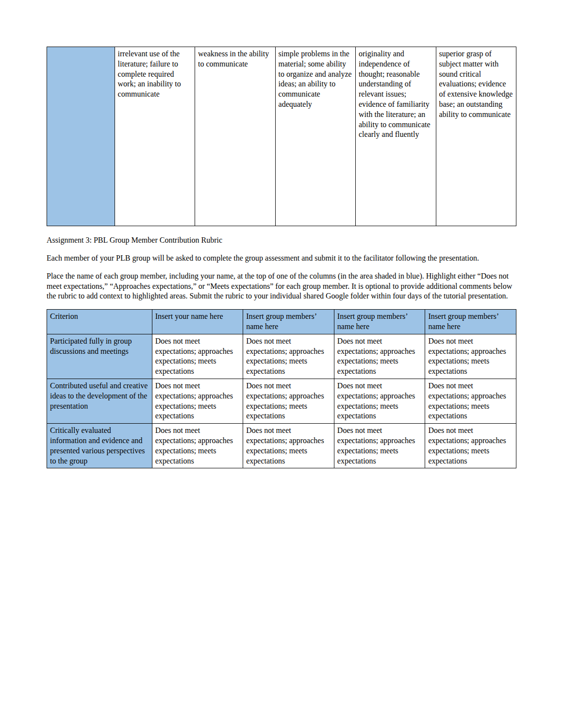| | irrelevant use of the literature; failure to complete required work; an inability to communicate | weakness in the ability to communicate | simple problems in the material; some ability to organize and analyze ideas; an ability to communicate adequately | originality and independence of thought; reasonable understanding of relevant issues; evidence of familiarity with the literature; an ability to communicate clearly and fluently | superior grasp of subject matter with sound critical evaluations; evidence of extensive knowledge base; an outstanding ability to communicate |
Assignment 3: PBL Group Member Contribution Rubric
Each member of your PLB group will be asked to complete the group assessment and submit it to the facilitator following the presentation.
Place the name of each group member, including your name, at the top of one of the columns (in the area shaded in blue). Highlight either “Does not meet expectations,” “Approaches expectations,” or “Meets expectations” for each group member. It is optional to provide additional comments below the rubric to add context to highlighted areas. Submit the rubric to your individual shared Google folder within four days of the tutorial presentation.
| Criterion | Insert your name here | Insert group members’ name here | Insert group members’ name here | Insert group members’ name here |
| Participated fully in group discussions and meetings | Does not meet expectations; approaches expectations; meets expectations | Does not meet expectations; approaches expectations; meets expectations | Does not meet expectations; approaches expectations; meets expectations | Does not meet expectations; approaches expectations; meets expectations |
| Contributed useful and creative ideas to the development of the presentation | Does not meet expectations; approaches expectations; meets expectations | Does not meet expectations; approaches expectations; meets expectations | Does not meet expectations; approaches expectations; meets expectations | Does not meet expectations; approaches expectations; meets expectations |
| Critically evaluated information and evidence and presented various perspectives to the group | Does not meet expectations; approaches expectations; meets expectations | Does not meet expectations; approaches expectations; meets expectations | Does not meet expectations; approaches expectations; meets expectations | Does not meet expectations; approaches expectations; meets expectations |